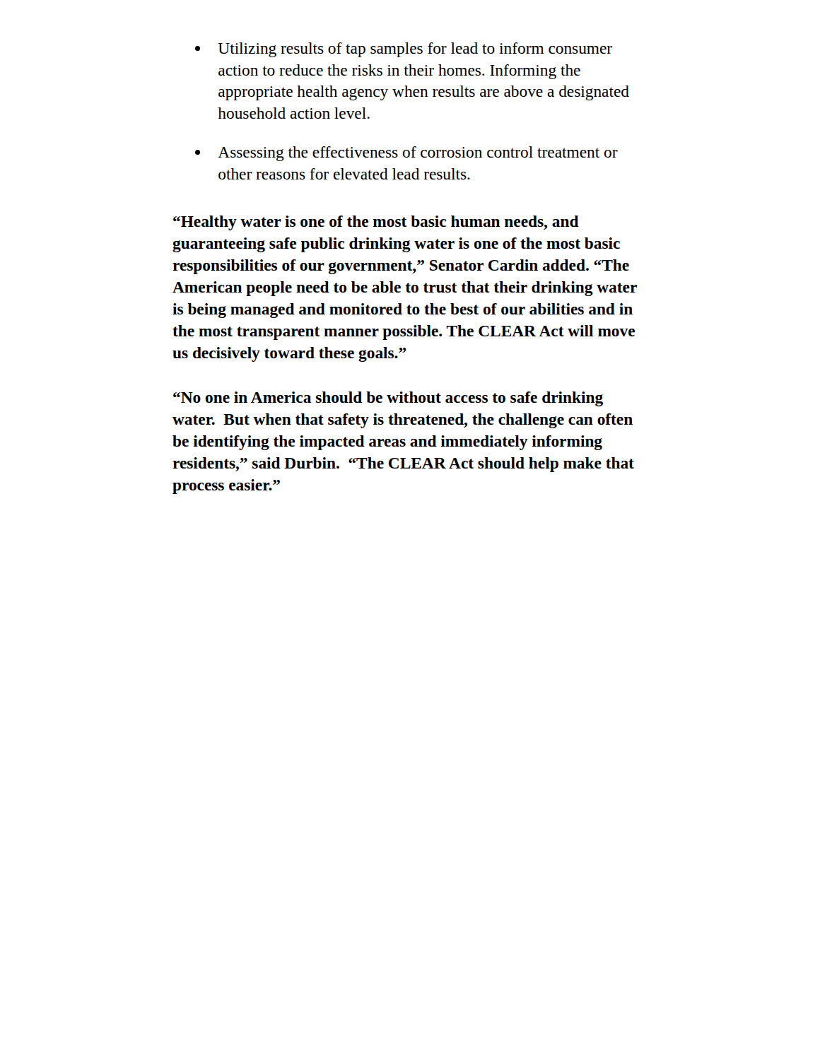Utilizing results of tap samples for lead to inform consumer action to reduce the risks in their homes. Informing the appropriate health agency when results are above a designated household action level.
Assessing the effectiveness of corrosion control treatment or other reasons for elevated lead results.
“Healthy water is one of the most basic human needs, and guaranteeing safe public drinking water is one of the most basic responsibilities of our government,” Senator Cardin added. “The American people need to be able to trust that their drinking water is being managed and monitored to the best of our abilities and in the most transparent manner possible. The CLEAR Act will move us decisively toward these goals.”
“No one in America should be without access to safe drinking water. But when that safety is threatened, the challenge can often be identifying the impacted areas and immediately informing residents,” said Durbin. “The CLEAR Act should help make that process easier.”